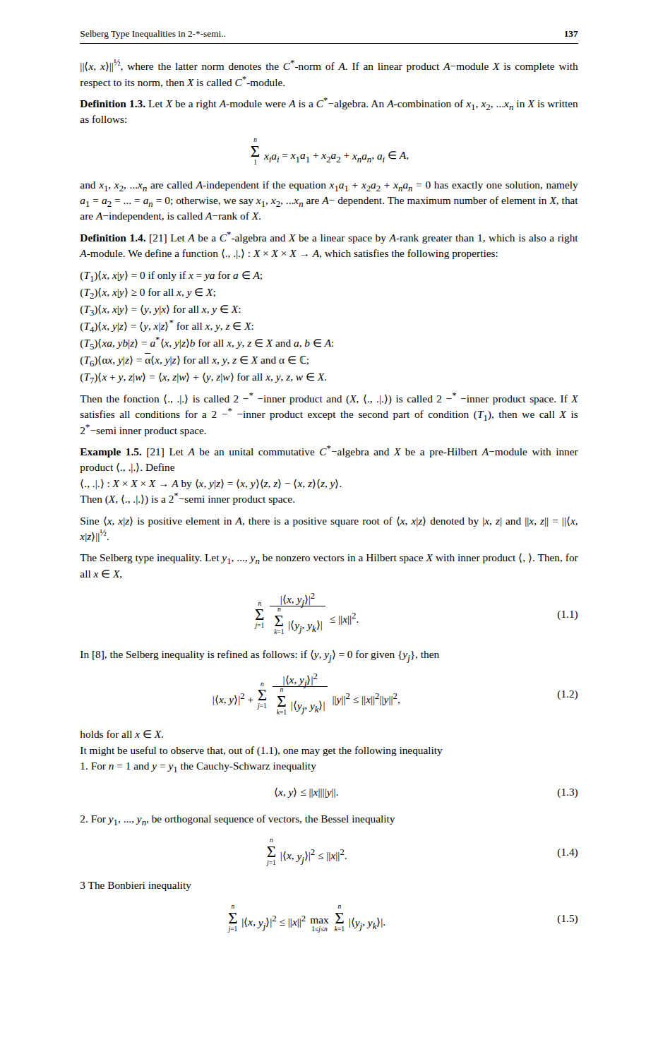Selberg Type Inequalities in 2-*-semi.. 137
||⟨x, x⟩||½, where the latter norm denotes the C*-norm of A. If an linear product A−module X is complete with respect to its norm, then X is called C*-module.
Definition 1.3. Let X be a right A-module were A is a C*−algebra. An A-combination of x1, x2, ...xn in X is written as follows:
nΣ 1 xiai = x1a1 + x2a2 + xnan, ai ∈ A,
and x1, x2, ...xn are called A-independent if the equation x1a1 + x2a2 + xnan = 0 has exactly one solution, namely a1 = a2 = ... = an = 0; otherwise, we say x1, x2, ...xn are A− dependent. The maximum number of element in X, that are A−independent, is called A−rank of X.
Definition 1.4. [21] Let A be a C*-algebra and X be a linear space by A-rank greater than 1, which is also a right A-module. We define a function ⟨., .|.⟩ : X × X × X → A, which satisfies the following properties:
(T1)⟨x, x|y⟩ = 0 if only if x = ya for a ∈ A;
(T2)⟨x, x|y⟩ ≥ 0 for all x, y ∈ X;
(T3)⟨x, x|y⟩ = ⟨y, y|x⟩ for all x, y ∈ X:
(T4)⟨x, y|z⟩ = ⟨y, x|z⟩* for all x, y, z ∈ X:
(T5)⟨xa, yb|z⟩ = a*⟨x, y|z⟩b for all x, y, z ∈ X and a, b ∈ A:
(T6)⟨αx, y|z⟩ = α⟨x, y|z⟩ for all x, y, z ∈ X and α ∈ ℂ;
(T7)⟨x + y, z|w⟩ = ⟨x, z|w⟩ + ⟨y, z|w⟩ for all x, y, z, w ∈ X.
Then the fonction ⟨., .|.⟩ is called 2 −* −inner product and (X, ⟨., .|.⟩) is called 2 −* −inner product space. If X satisfies all conditions for a 2 −* −inner product except the second part of condition (T1), then we call X is 2*−semi inner product space.
Example 1.5. [21] Let A be an unital commutative C*−algebra and X be a pre-Hilbert A−module with inner product ⟨., .|.⟩. Define
⟨., .|.⟩ : X × X × X → A by ⟨x, y|z⟩ = ⟨x, y⟩⟨z, z⟩ − ⟨x, z⟩⟨z, y⟩.
Then (X, ⟨., .|.⟩) is a 2*−semi inner product space.
Sine ⟨x, x|z⟩ is positive element in A, there is a positive square root of ⟨x, x|z⟩ denoted by |x, z| and ||x, z|| = ||⟨x, x|z⟩||½.
The Selberg type inequality. Let y1, ..., yn be nonzero vectors in a Hilbert space X with inner product ⟨, ⟩. Then, for all x ∈ X,
nΣj=1 |⟨x, yj⟩|2 nΣk=1 |⟨yj, yk⟩| ≤ ||x||2.
(1.1)
In [8], the Selberg inequality is refined as follows: if ⟨y, yj⟩ = 0 for given {yj}, then
|⟨x, y⟩|2 + nΣj=1 |⟨x, yj⟩|2 nΣk=1 |⟨yj, yk⟩| ||y||2 ≤ ||x||2||y||2,
(1.2)
holds for all x ∈ X.
It might be useful to observe that, out of (1.1), one may get the following inequality
1. For n = 1 and y = y1 the Cauchy-Schwarz inequality
⟨x, y⟩ ≤ ||x||||y||.
(1.3)
2. For y1, ..., yn, be orthogonal sequence of vectors, the Bessel inequality
nΣj=1 |⟨x, yj⟩|2 ≤ ||x||2.
(1.4)
3 The Bonbieri inequality
nΣj=1 |⟨x, yj⟩|2 ≤ ||x||2 max 1≤j≤n nΣk=1 |⟨yj, yk⟩|.
(1.5)